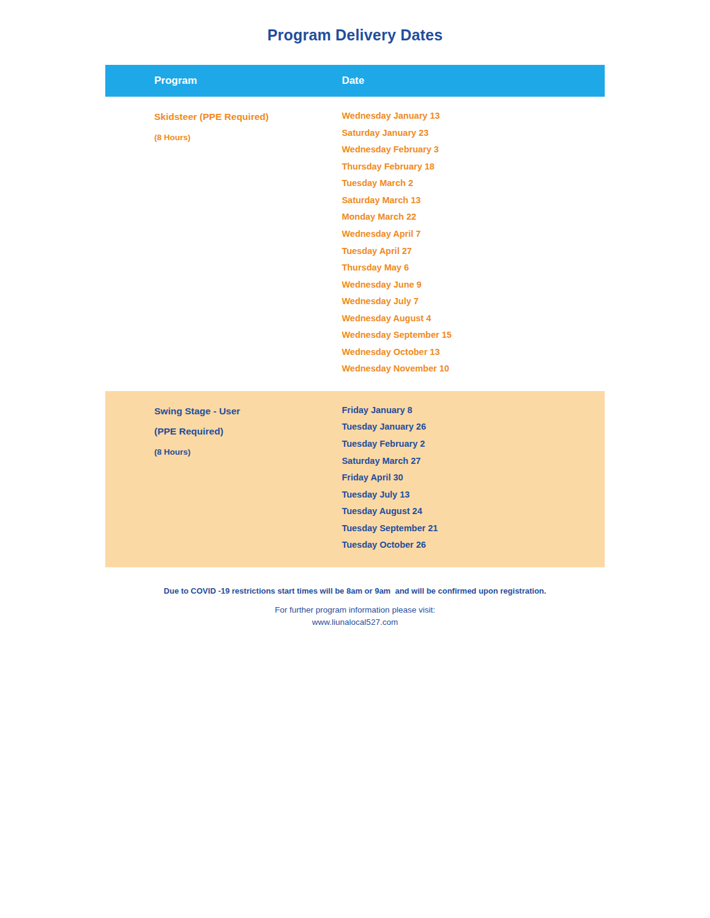Program Delivery Dates
| Program | Date |
| --- | --- |
| Skidsteer (PPE Required) (8 Hours) | Wednesday January 13 Saturday January 23 Wednesday February 3 Thursday February 18 Tuesday March 2 Saturday March 13 Monday March 22 Wednesday April 7 Tuesday April 27 Thursday May 6 Wednesday June 9 Wednesday July 7 Wednesday August 4 Wednesday September 15 Wednesday October 13 Wednesday November 10 |
| Swing Stage - User (PPE Required) (8 Hours) | Friday January 8 Tuesday January 26 Tuesday February 2 Saturday March 27 Friday April 30 Tuesday July 13 Tuesday August 24 Tuesday September 21 Tuesday October 26 |
Due to COVID -19 restrictions start times will be 8am or 9am and will be confirmed upon registration.
For further program information please visit:
www.liunalocal527.com